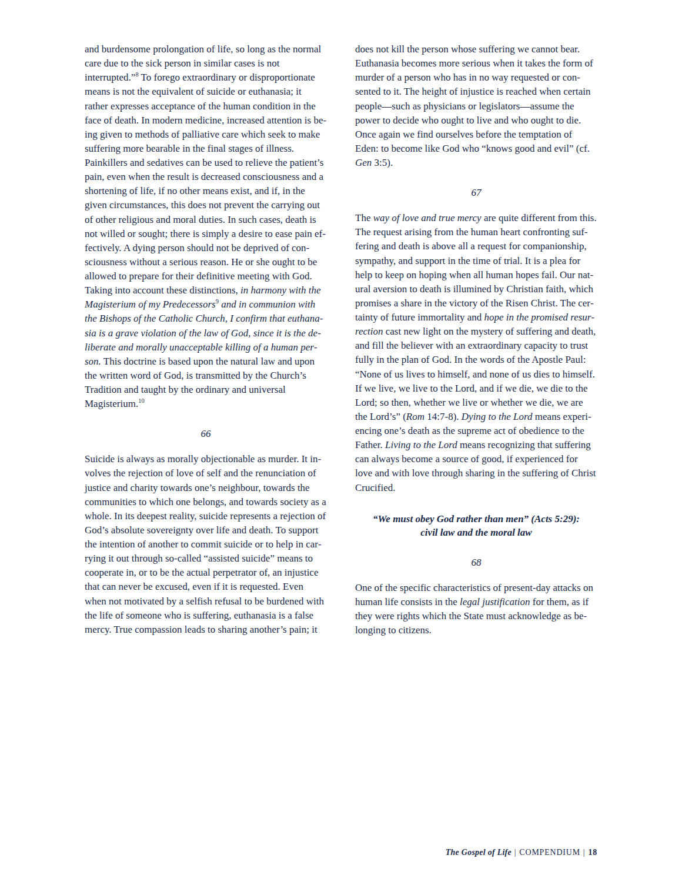and burdensome prolongation of life, so long as the normal care due to the sick person in similar cases is not interrupted.”8 To forego extraordinary or disproportionate means is not the equivalent of suicide or euthanasia; it rather expresses acceptance of the human condition in the face of death. In modern medicine, increased attention is being given to methods of palliative care which seek to make suffering more bearable in the final stages of illness. Painkillers and sedatives can be used to relieve the patient’s pain, even when the result is decreased consciousness and a shortening of life, if no other means exist, and if, in the given circumstances, this does not prevent the carrying out of other religious and moral duties. In such cases, death is not willed or sought; there is simply a desire to ease pain effectively. A dying person should not be deprived of consciousness without a serious reason. He or she ought to be allowed to prepare for their definitive meeting with God. Taking into account these distinctions, in harmony with the Magisterium of my Predecessors9 and in communion with the Bishops of the Catholic Church, I confirm that euthanasia is a grave violation of the law of God, since it is the deliberate and morally unacceptable killing of a human person. This doctrine is based upon the natural law and upon the written word of God, is transmitted by the Church’s Tradition and taught by the ordinary and universal Magisterium.10
66
Suicide is always as morally objectionable as murder. It involves the rejection of love of self and the renunciation of justice and charity towards one’s neighbour, towards the communities to which one belongs, and towards society as a whole. In its deepest reality, suicide represents a rejection of God’s absolute sovereignty over life and death. To support the intention of another to commit suicide or to help in carrying it out through so-called “assisted suicide” means to cooperate in, or to be the actual perpetrator of, an injustice that can never be excused, even if it is requested. Even when not motivated by a selfish refusal to be burdened with the life of someone who is suffering, euthanasia is a false mercy. True compassion leads to sharing another’s pain; it does not kill the person whose suffering we cannot bear. Euthanasia becomes more serious when it takes the form of murder of a person who has in no way requested or consented to it. The height of injustice is reached when certain people—such as physicians or legislators—assume the power to decide who ought to live and who ought to die. Once again we find ourselves before the temptation of Eden: to become like God who “knows good and evil” (cf. Gen 3:5).
67
The way of love and true mercy are quite different from this. The request arising from the human heart confronting suffering and death is above all a request for companionship, sympathy, and support in the time of trial. It is a plea for help to keep on hoping when all human hopes fail. Our natural aversion to death is illumined by Christian faith, which promises a share in the victory of the Risen Christ. The certainty of future immortality and hope in the promised resurrection cast new light on the mystery of suffering and death, and fill the believer with an extraordinary capacity to trust fully in the plan of God. In the words of the Apostle Paul: “None of us lives to himself, and none of us dies to himself. If we live, we live to the Lord, and if we die, we die to the Lord; so then, whether we live or whether we die, we are the Lord’s” (Rom 14:7-8). Dying to the Lord means experiencing one’s death as the supreme act of obedience to the Father. Living to the Lord means recognizing that suffering can always become a source of good, if experienced for love and with love through sharing in the suffering of Christ Crucified.
“We must obey God rather than men” (Acts 5:29):civil law and the moral law
68
One of the specific characteristics of present-day attacks on human life consists in the legal justification for them, as if they were rights which the State must acknowledge as belonging to citizens.
The Gospel of Life|COMPENDIUM|18